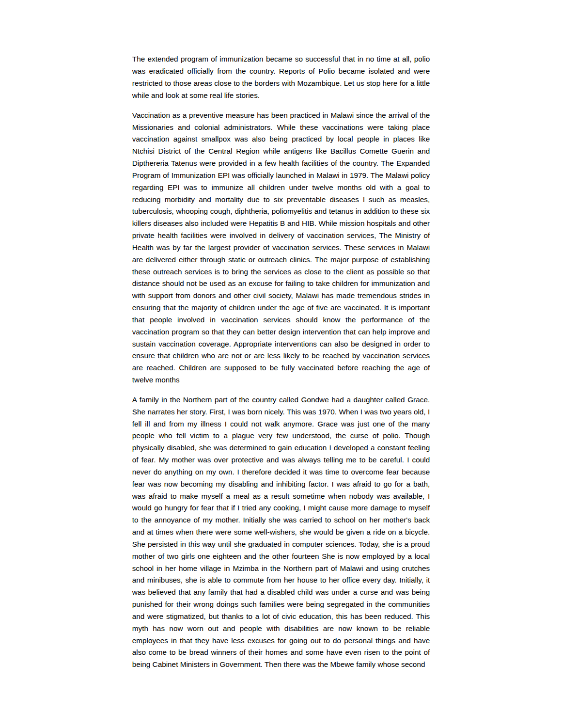The extended program of immunization became so successful that in no time at all, polio was eradicated officially from the country. Reports of Polio became isolated and were restricted to those areas close to the borders with Mozambique. Let us stop here for a little while and look at some real life stories.
Vaccination as a preventive measure has been practiced in Malawi since the arrival of the Missionaries and colonial administrators. While these vaccinations were taking place vaccination against smallpox was also being practiced by local people in places like Ntchisi District of the Central Region while antigens like Bacillus Comette Guerin and Dipthereria Tatenus were provided in a few health facilities of the country. The Expanded Program of Immunization EPI was officially launched in Malawi in 1979. The Malawi policy regarding EPI was to immunize all children under twelve months old with a goal to reducing morbidity and mortality due to six preventable diseases l such as measles, tuberculosis, whooping cough, diphtheria, poliomyelitis and tetanus in addition to these six killers diseases also included were Hepatitis B and HIB. While mission hospitals and other private health facilities were involved in delivery of vaccination services, The Ministry of Health was by far the largest provider of vaccination services. These services in Malawi are delivered either through static or outreach clinics. The major purpose of establishing these outreach services is to bring the services as close to the client as possible so that distance should not be used as an excuse for failing to take children for immunization and with support from donors and other civil society, Malawi has made tremendous strides in ensuring that the majority of children under the age of five are vaccinated. It is important that people involved in vaccination services should know the performance of the vaccination program so that they can better design intervention that can help improve and sustain vaccination coverage. Appropriate interventions can also be designed in order to ensure that children who are not or are less likely to be reached by vaccination services are reached. Children are supposed to be fully vaccinated before reaching the age of twelve months
A family in the Northern part of the country called Gondwe had a daughter called Grace. She narrates her story. First, I was born nicely. This was 1970. When I was two years old, I fell ill and from my illness I could not walk anymore. Grace was just one of the many people who fell victim to a plague very few understood, the curse of polio. Though physically disabled, she was determined to gain education I developed a constant feeling of fear. My mother was over protective and was always telling me to be careful. I could never do anything on my own. I therefore decided it was time to overcome fear because fear was now becoming my disabling and inhibiting factor. I was afraid to go for a bath, was afraid to make myself a meal as a result sometime when nobody was available, I would go hungry for fear that if I tried any cooking, I might cause more damage to myself to the annoyance of my mother. Initially she was carried to school on her mother's back and at times when there were some well-wishers, she would be given a ride on a bicycle. She persisted in this way until she graduated in computer sciences. Today, she is a proud mother of two girls one eighteen and the other fourteen She is now employed by a local school in her home village in Mzimba in the Northern part of Malawi and using crutches and minibuses, she is able to commute from her house to her office every day. Initially, it was believed that any family that had a disabled child was under a curse and was being punished for their wrong doings such families were being segregated in the communities and were stigmatized, but thanks to a lot of civic education, this has been reduced. This myth has now worn out and people with disabilities are now known to be reliable employees in that they have less excuses for going out to do personal things and have also come to be bread winners of their homes and some have even risen to the point of being Cabinet Ministers in Government. Then there was the Mbewe family whose second